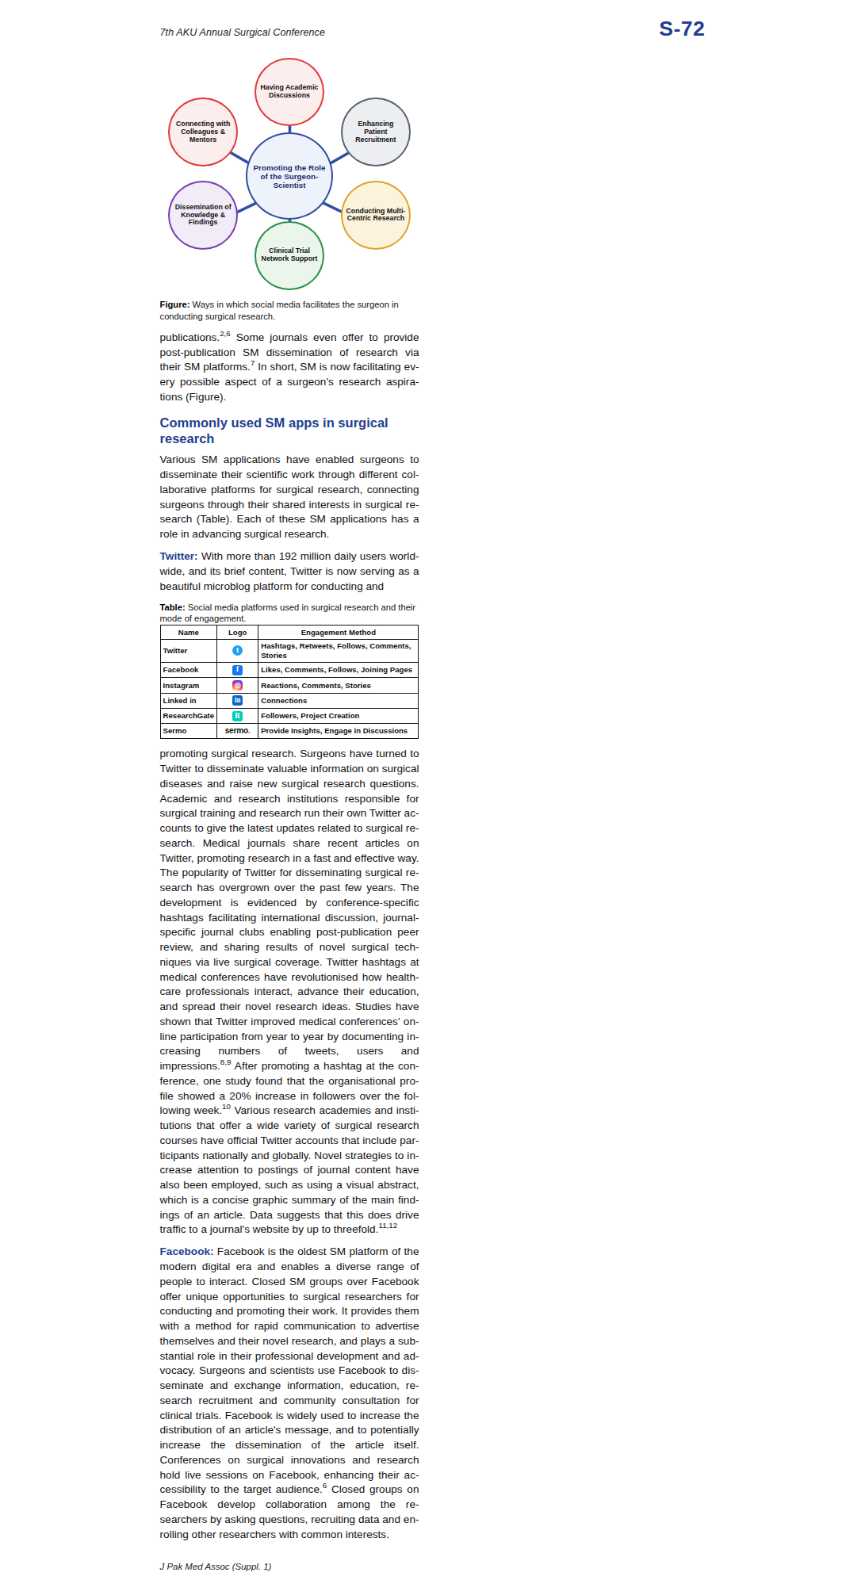7th AKU Annual Surgical Conference
S-72
Promoting the Role of the Surgeon-Scientist
Having Academic Discussions
Enhancing Patient Recruitment
Conducting Multi-Centric Research
Clinical Trial Network Support
Dissemination of Knowledge & Findings
Connecting with Colleagues & Mentors
Figure: Ways in which social media facilitates the surgeon in conducting surgical research.
publications.2,6 Some journals even offer to provide post-publication SM dissemination of research via their SM platforms.7 In short, SM is now facilitating every possible aspect of a surgeon's research aspirations (Figure).
Commonly used SM apps in surgical research
Various SM applications have enabled surgeons to disseminate their scientific work through different collaborative platforms for surgical research, connecting surgeons through their shared interests in surgical research (Table). Each of these SM applications has a role in advancing surgical research.
Twitter: With more than 192 million daily users worldwide, and its brief content, Twitter is now serving as a beautiful microblog platform for conducting and
Table: Social media platforms used in surgical research and their mode of engagement.
| Name | Logo | Engagement Method |
| --- | --- | --- |
| Twitter | t | Hashtags, Retweets, Follows, Comments, Stories |
| Facebook | f | Likes, Comments, Follows, Joining Pages |
| Instagram | ◎ | Reactions, Comments, Stories |
| Linked in | in | Connections |
| ResearchGate | R | Followers, Project Creation |
| Sermo | sermo . | Provide Insights, Engage in Discussions |
promoting surgical research. Surgeons have turned to Twitter to disseminate valuable information on surgical diseases and raise new surgical research questions. Academic and research institutions responsible for surgical training and research run their own Twitter accounts to give the latest updates related to surgical research. Medical journals share recent articles on Twitter, promoting research in a fast and effective way. The popularity of Twitter for disseminating surgical research has overgrown over the past few years. The development is evidenced by conference-specific hashtags facilitating international discussion, journal-specific journal clubs enabling post-publication peer review, and sharing results of novel surgical techniques via live surgical coverage. Twitter hashtags at medical conferences have revolutionised how healthcare professionals interact, advance their education, and spread their novel research ideas. Studies have shown that Twitter improved medical conferences' online participation from year to year by documenting increasing numbers of tweets, users and impressions.8,9 After promoting a hashtag at the conference, one study found that the organisational profile showed a 20% increase in followers over the following week.10 Various research academies and institutions that offer a wide variety of surgical research courses have official Twitter accounts that include participants nationally and globally. Novel strategies to increase attention to postings of journal content have also been employed, such as using a visual abstract, which is a concise graphic summary of the main findings of an article. Data suggests that this does drive traffic to a journal's website by up to threefold.11,12
Facebook: Facebook is the oldest SM platform of the modern digital era and enables a diverse range of people to interact. Closed SM groups over Facebook offer unique opportunities to surgical researchers for conducting and promoting their work. It provides them with a method for rapid communication to advertise themselves and their novel research, and plays a substantial role in their professional development and advocacy. Surgeons and scientists use Facebook to disseminate and exchange information, education, research recruitment and community consultation for clinical trials. Facebook is widely used to increase the distribution of an article's message, and to potentially increase the dissemination of the article itself. Conferences on surgical innovations and research hold live sessions on Facebook, enhancing their accessibility to the target audience.6 Closed groups on Facebook develop collaboration among the researchers by asking questions, recruiting data and enrolling other researchers with common interests.
J Pak Med Assoc (Suppl. 1)